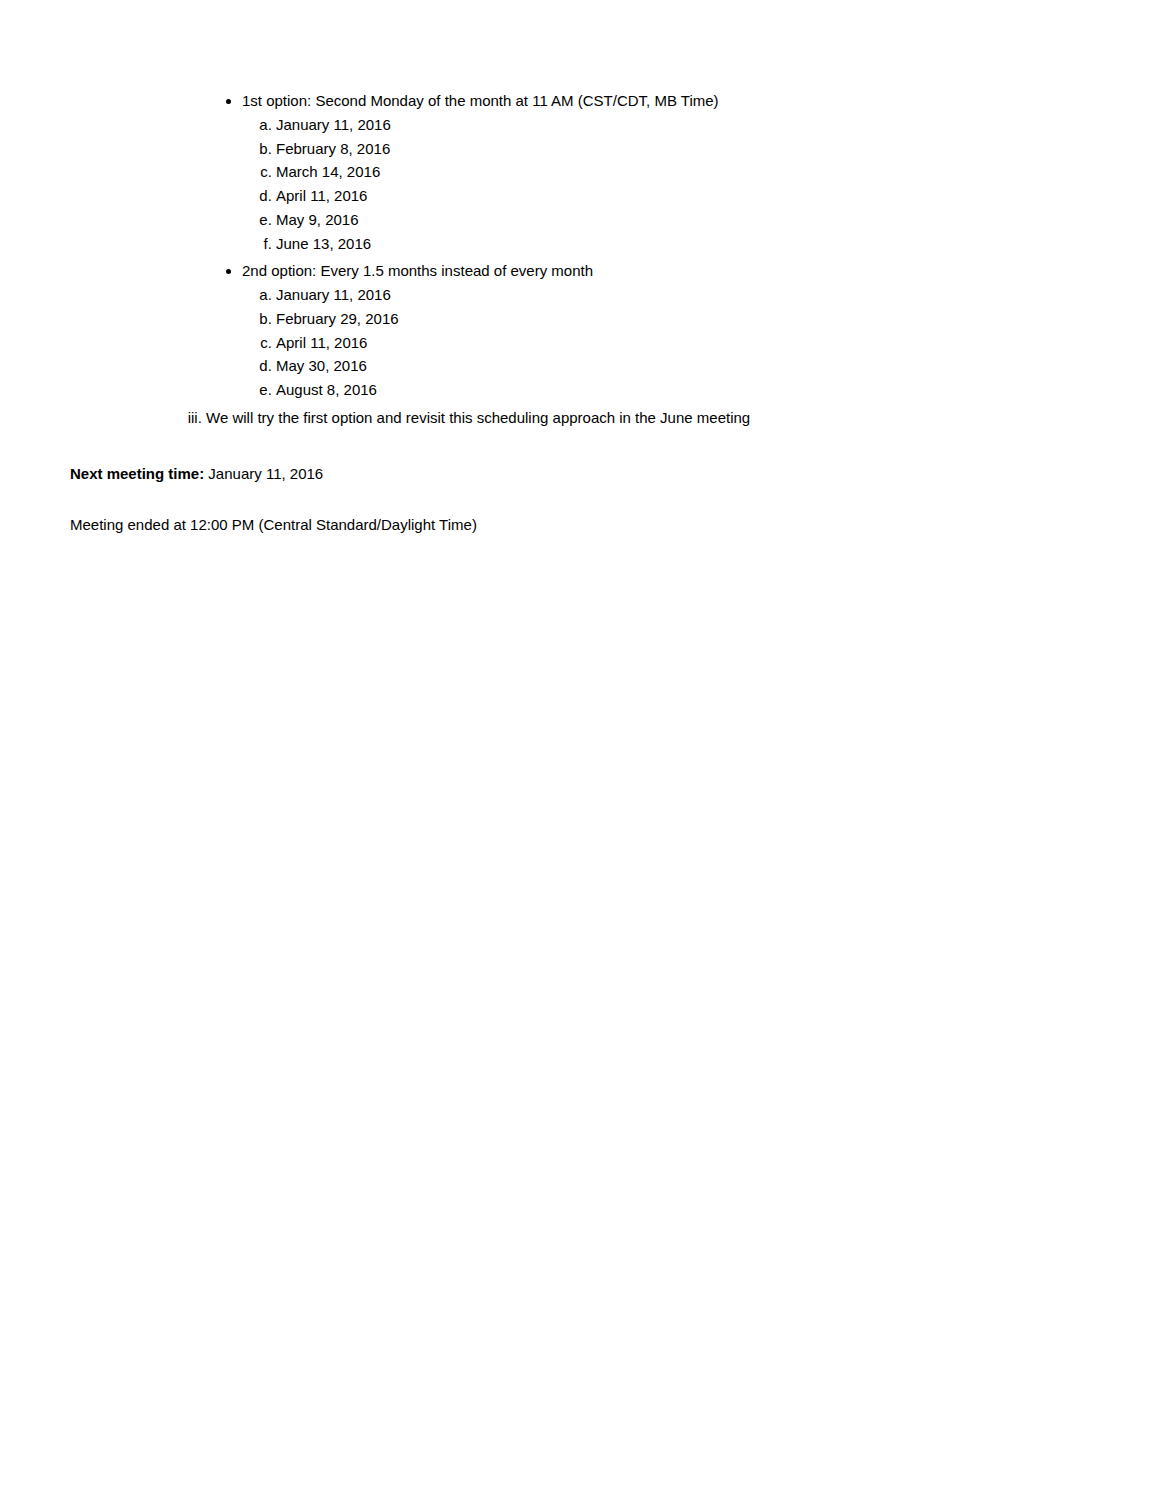1st option: Second Monday of the month at 11 AM (CST/CDT, MB Time)
January 11, 2016
February 8, 2016
March 14, 2016
April 11, 2016
May 9, 2016
June 13, 2016
2nd option: Every 1.5 months instead of every month
January 11, 2016
February 29, 2016
April 11, 2016
May 30, 2016
August 8, 2016
We will try the first option and revisit this scheduling approach in the June meeting
Next meeting time: January 11, 2016
Meeting ended at 12:00 PM (Central Standard/Daylight Time)